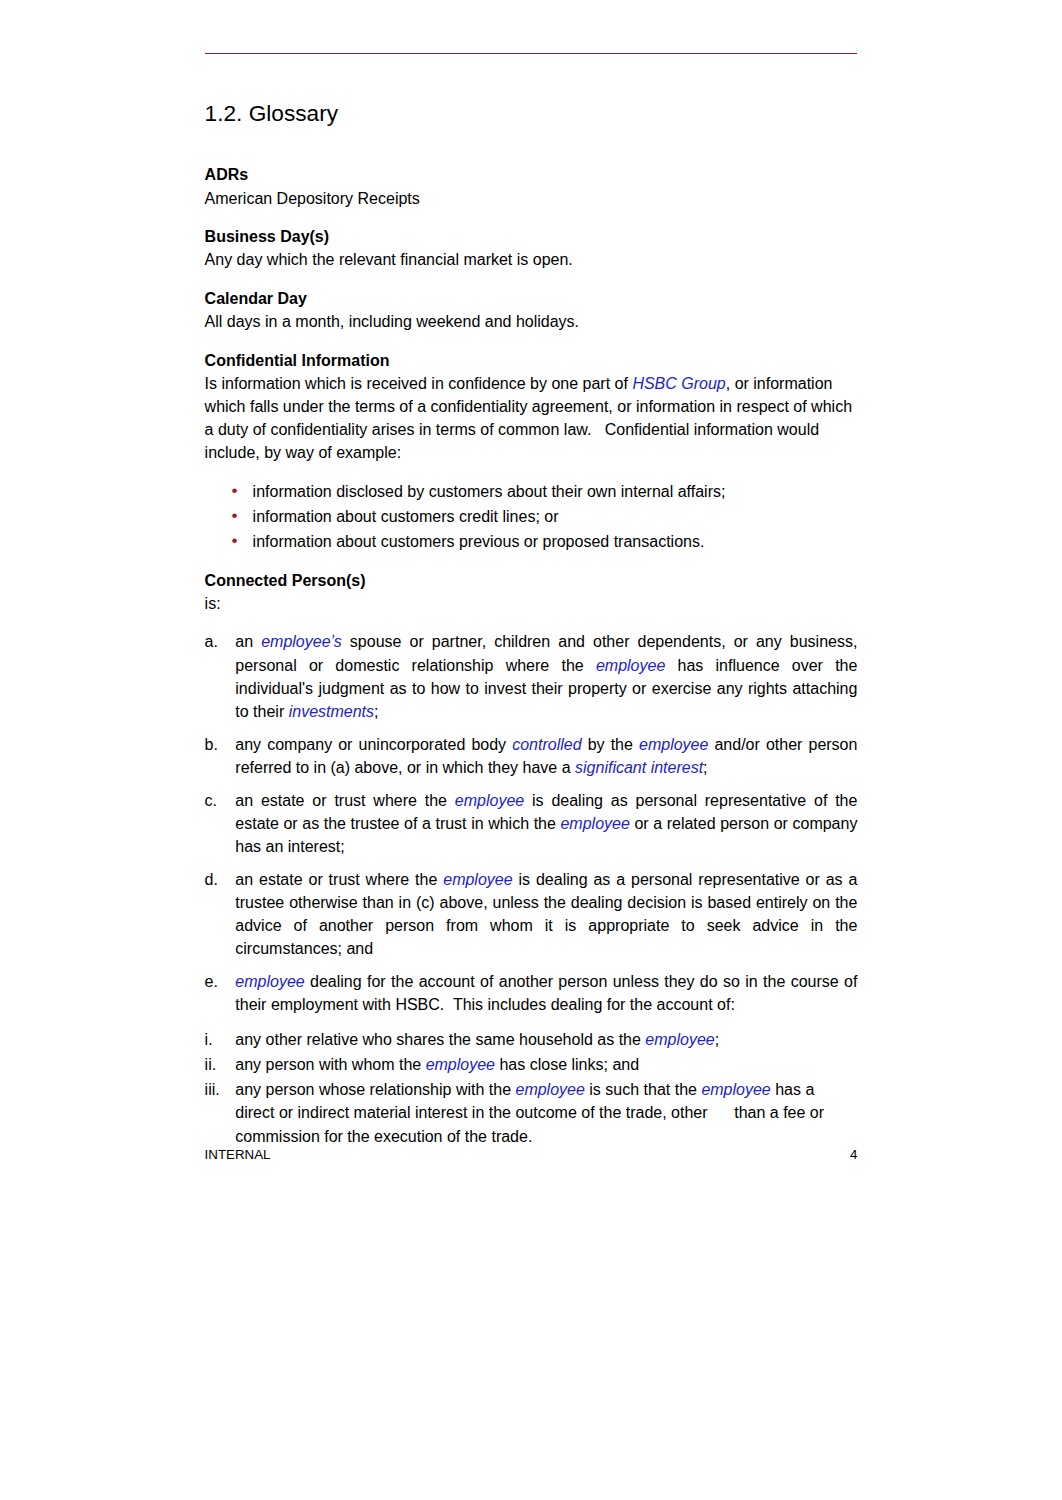1.2. Glossary
ADRs
American Depository Receipts
Business Day(s)
Any day which the relevant financial market is open.
Calendar Day
All days in a month, including weekend and holidays.
Confidential Information
Is information which is received in confidence by one part of HSBC Group, or information which falls under the terms of a confidentiality agreement, or information in respect of which a duty of confidentiality arises in terms of common law. Confidential information would include, by way of example:
information disclosed by customers about their own internal affairs;
information about customers credit lines; or
information about customers previous or proposed transactions.
Connected Person(s)
is:
a. an employee’s spouse or partner, children and other dependents, or any business, personal or domestic relationship where the employee has influence over the individual's judgment as to how to invest their property or exercise any rights attaching to their investments;
b. any company or unincorporated body controlled by the employee and/or other person referred to in (a) above, or in which they have a significant interest;
c. an estate or trust where the employee is dealing as personal representative of the estate or as the trustee of a trust in which the employee or a related person or company has an interest;
d. an estate or trust where the employee is dealing as a personal representative or as a trustee otherwise than in (c) above, unless the dealing decision is based entirely on the advice of another person from whom it is appropriate to seek advice in the circumstances; and
e. employee dealing for the account of another person unless they do so in the course of their employment with HSBC. This includes dealing for the account of:
i. any other relative who shares the same household as the employee;
ii. any person with whom the employee has close links; and
iii. any person whose relationship with the employee is such that the employee has a direct or indirect material interest in the outcome of the trade, other than a fee or commission for the execution of the trade.
INTERNAL 4